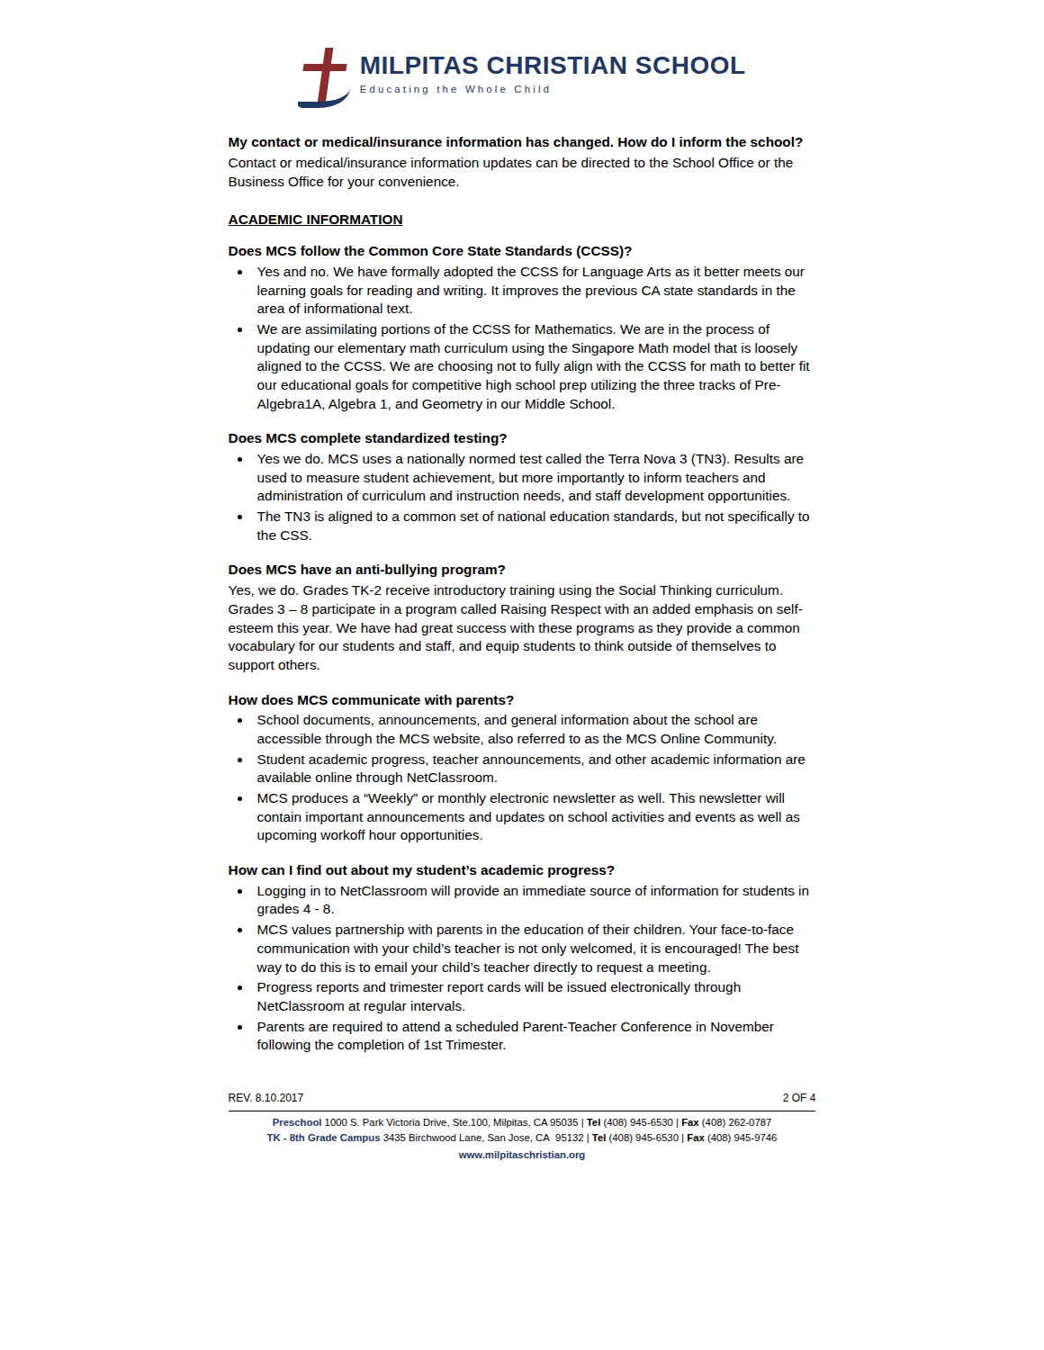MILPITAS CHRISTIAN SCHOOL
Educating the Whole Child
My contact or medical/insurance information has changed. How do I inform the school?
Contact or medical/insurance information updates can be directed to the School Office or the Business Office for your convenience.
ACADEMIC INFORMATION
Does MCS follow the Common Core State Standards (CCSS)?
Yes and no. We have formally adopted the CCSS for Language Arts as it better meets our learning goals for reading and writing. It improves the previous CA state standards in the area of informational text.
We are assimilating portions of the CCSS for Mathematics. We are in the process of updating our elementary math curriculum using the Singapore Math model that is loosely aligned to the CCSS. We are choosing not to fully align with the CCSS for math to better fit our educational goals for competitive high school prep utilizing the three tracks of Pre-Algebra1A, Algebra 1, and Geometry in our Middle School.
Does MCS complete standardized testing?
Yes we do. MCS uses a nationally normed test called the Terra Nova 3 (TN3). Results are used to measure student achievement, but more importantly to inform teachers and administration of curriculum and instruction needs, and staff development opportunities.
The TN3 is aligned to a common set of national education standards, but not specifically to the CSS.
Does MCS have an anti-bullying program?
Yes, we do. Grades TK-2 receive introductory training using the Social Thinking curriculum. Grades 3 – 8 participate in a program called Raising Respect with an added emphasis on self-esteem this year. We have had great success with these programs as they provide a common vocabulary for our students and staff, and equip students to think outside of themselves to support others.
How does MCS communicate with parents?
School documents, announcements, and general information about the school are accessible through the MCS website, also referred to as the MCS Online Community.
Student academic progress, teacher announcements, and other academic information are available online through NetClassroom.
MCS produces a “Weekly” or monthly electronic newsletter as well. This newsletter will contain important announcements and updates on school activities and events as well as upcoming workoff hour opportunities.
How can I find out about my student’s academic progress?
Logging in to NetClassroom will provide an immediate source of information for students in grades 4 - 8.
MCS values partnership with parents in the education of their children. Your face-to-face communication with your child’s teacher is not only welcomed, it is encouraged! The best way to do this is to email your child’s teacher directly to request a meeting.
Progress reports and trimester report cards will be issued electronically through NetClassroom at regular intervals.
Parents are required to attend a scheduled Parent-Teacher Conference in November following the completion of 1st Trimester.
REV. 8.10.2017 2 OF 4
Preschool 1000 S. Park Victoria Drive, Ste.100, Milpitas, CA 95035 | Tel (408) 945-6530 | Fax (408) 262-0787
TK - 8th Grade Campus 3435 Birchwood Lane, San Jose, CA 95132 | Tel (408) 945-6530 | Fax (408) 945-9746
www.milpitaschristian.org